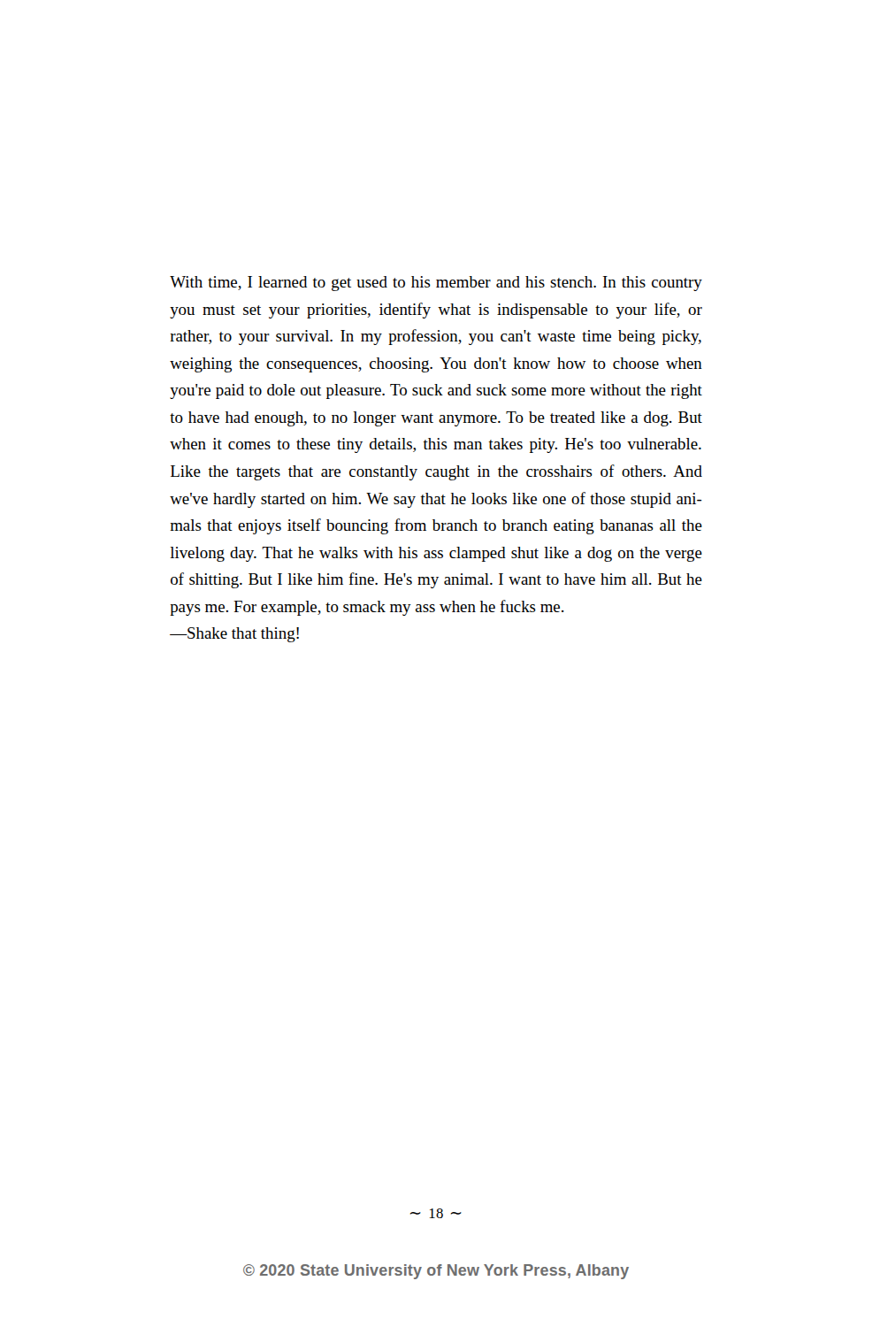With time, I learned to get used to his member and his stench. In this country you must set your priorities, identify what is indispensable to your life, or rather, to your survival. In my profession, you can't waste time being picky, weighing the consequences, choosing. You don't know how to choose when you're paid to dole out pleasure. To suck and suck some more without the right to have had enough, to no longer want anymore. To be treated like a dog. But when it comes to these tiny details, this man takes pity. He's too vulnerable. Like the targets that are constantly caught in the crosshairs of others. And we've hardly started on him. We say that he looks like one of those stupid animals that enjoys itself bouncing from branch to branch eating bananas all the livelong day. That he walks with his ass clamped shut like a dog on the verge of shitting. But I like him fine. He's my animal. I want to have him all. But he pays me. For example, to smack my ass when he fucks me.
—Shake that thing!
∼18∼
© 2020 State University of New York Press, Albany